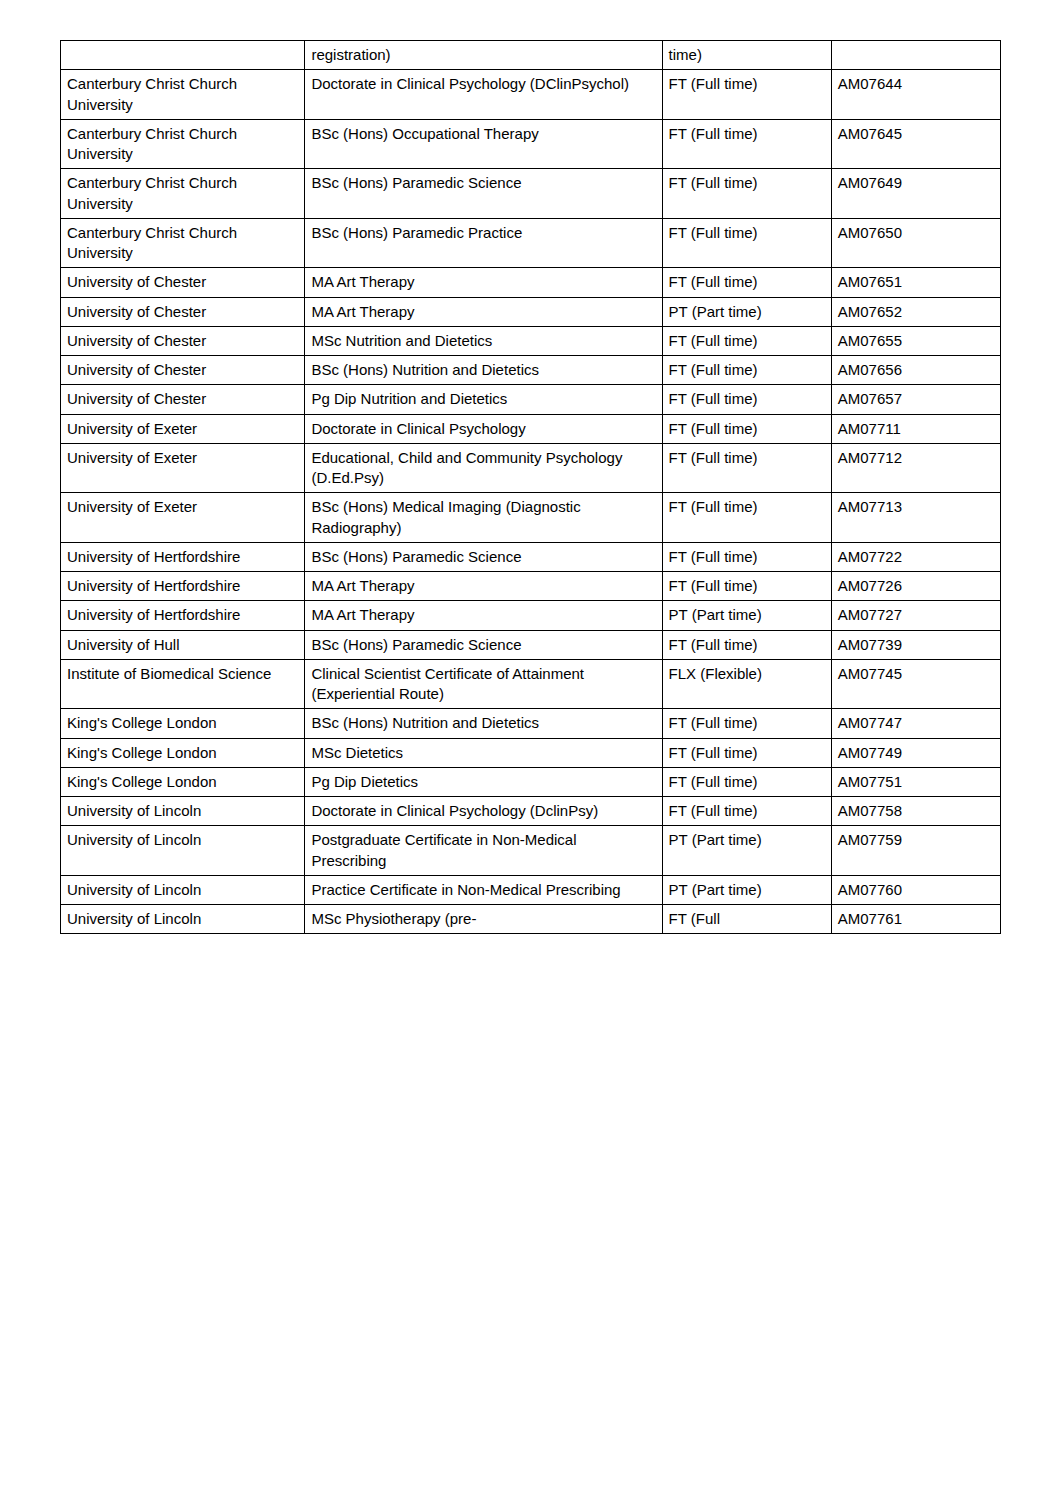| | registration) | time) | |
| Canterbury Christ Church University | Doctorate in Clinical Psychology (DClinPsychol) | FT (Full time) | AM07644 |
| Canterbury Christ Church University | BSc (Hons) Occupational Therapy | FT (Full time) | AM07645 |
| Canterbury Christ Church University | BSc (Hons) Paramedic Science | FT (Full time) | AM07649 |
| Canterbury Christ Church University | BSc (Hons) Paramedic Practice | FT (Full time) | AM07650 |
| University of Chester | MA Art Therapy | FT (Full time) | AM07651 |
| University of Chester | MA Art Therapy | PT (Part time) | AM07652 |
| University of Chester | MSc Nutrition and Dietetics | FT (Full time) | AM07655 |
| University of Chester | BSc (Hons) Nutrition and Dietetics | FT (Full time) | AM07656 |
| University of Chester | Pg Dip Nutrition and Dietetics | FT (Full time) | AM07657 |
| University of Exeter | Doctorate in Clinical Psychology | FT (Full time) | AM07711 |
| University of Exeter | Educational, Child and Community Psychology (D.Ed.Psy) | FT (Full time) | AM07712 |
| University of Exeter | BSc (Hons) Medical Imaging (Diagnostic Radiography) | FT (Full time) | AM07713 |
| University of Hertfordshire | BSc (Hons) Paramedic Science | FT (Full time) | AM07722 |
| University of Hertfordshire | MA Art Therapy | FT (Full time) | AM07726 |
| University of Hertfordshire | MA Art Therapy | PT (Part time) | AM07727 |
| University of Hull | BSc (Hons) Paramedic Science | FT (Full time) | AM07739 |
| Institute of Biomedical Science | Clinical Scientist Certificate of Attainment (Experiential Route) | FLX (Flexible) | AM07745 |
| King's College London | BSc (Hons) Nutrition and Dietetics | FT (Full time) | AM07747 |
| King's College London | MSc Dietetics | FT (Full time) | AM07749 |
| King's College London | Pg Dip Dietetics | FT (Full time) | AM07751 |
| University of Lincoln | Doctorate in Clinical Psychology (DclinPsy) | FT (Full time) | AM07758 |
| University of Lincoln | Postgraduate Certificate in Non-Medical Prescribing | PT (Part time) | AM07759 |
| University of Lincoln | Practice Certificate in Non-Medical Prescribing | PT (Part time) | AM07760 |
| University of Lincoln | MSc Physiotherapy (pre- | FT (Full | AM07761 |